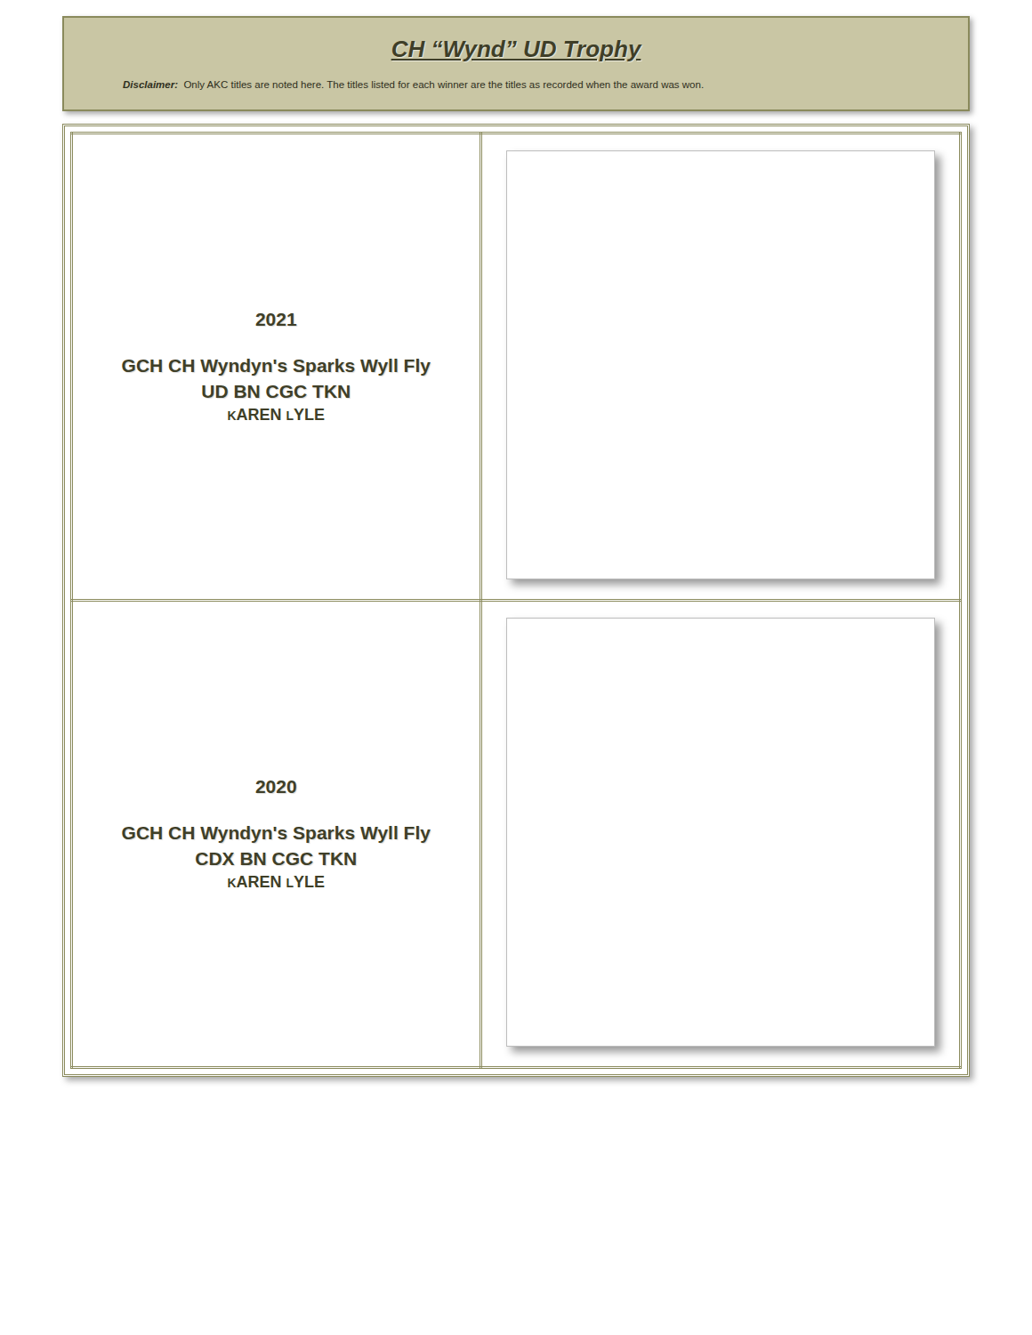CH “Wynd” UD Trophy
Disclaimer: Only AKC titles are noted here. The titles listed for each winner are the titles as recorded when the award was won.
| 2021 GCH CH Wyndyn's Sparks Wyll Fly UD BN CGC TKN K AREN L YLE | |
| 2020 GCH CH Wyndyn's Sparks Wyll Fly CDX BN CGC TKN K AREN L YLE | |